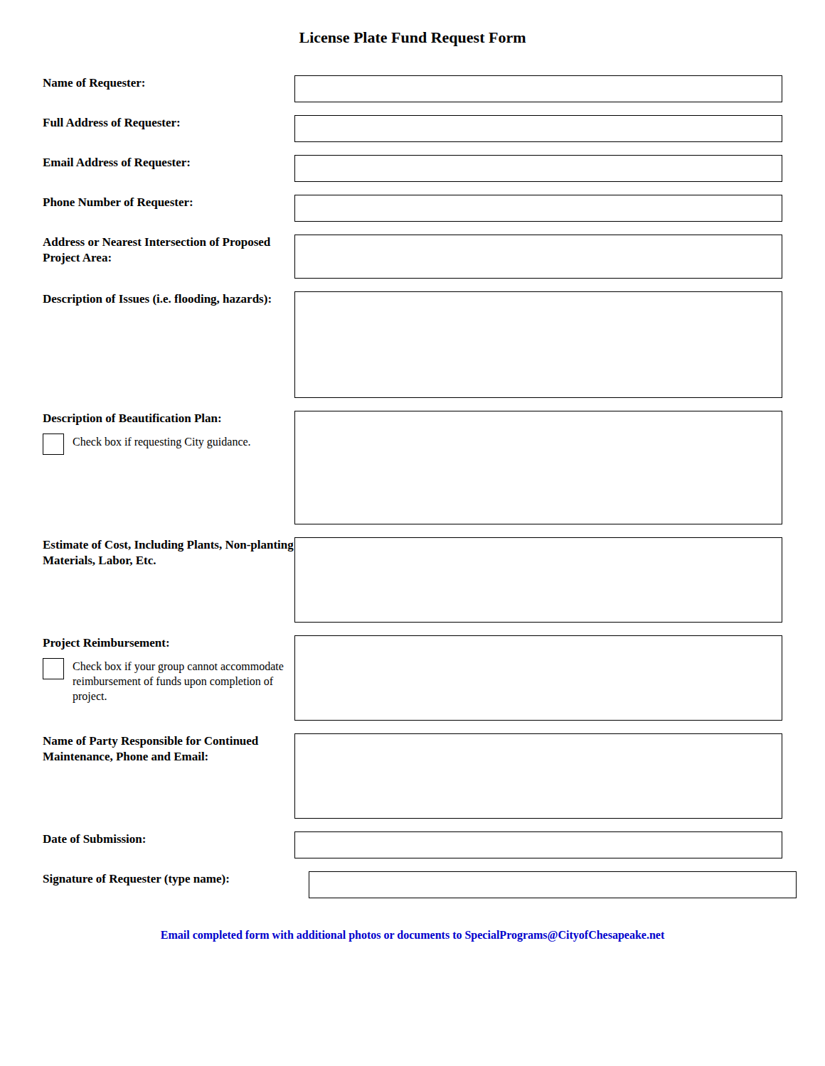License Plate Fund Request Form
| Name of Requester: | |
| Full Address of Requester: | |
| Email Address of Requester: | |
| Phone Number of Requester: | |
| Address or Nearest Intersection of Proposed Project Area: | |
| Description of Issues (i.e. flooding, hazards): | |
| Description of Beautification Plan: Check box if requesting City guidance. | |
| Estimate of Cost, Including Plants, Non-planting Materials, Labor, Etc. | |
| Project Reimbursement: Check box if your group cannot accommodate reimbursement of funds upon completion of project. | |
| Name of Party Responsible for Continued Maintenance, Phone and Email: | |
| Date of Submission: | |
| Signature of Requester (type name): | |
Email completed form with additional photos or documents to SpecialPrograms@CityofChesapeake.net